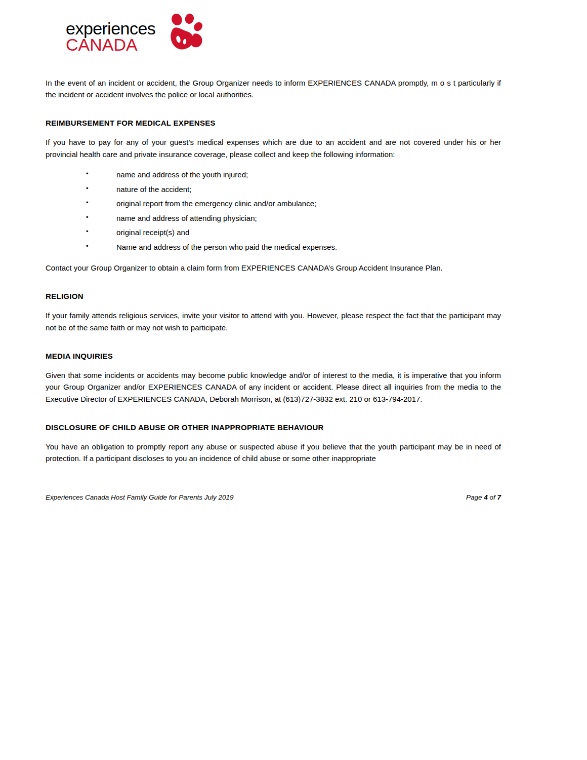experiences CANADA
In the event of an incident or accident, the Group Organizer needs to inform EXPERIENCES CANADA promptly, m o s t particularly if the incident or accident involves the police or local authorities.
REIMBURSEMENT FOR MEDICAL EXPENSES
If you have to pay for any of your guest’s medical expenses which are due to an accident and are not covered under his or her provincial health care and private insurance coverage, please collect and keep the following information:
name and address of the youth injured;
nature of the accident;
original report from the emergency clinic and/or ambulance;
name and address of attending physician;
original receipt(s) and
Name and address of the person who paid the medical expenses.
Contact your Group Organizer to obtain a claim form from EXPERIENCES CANADA’s Group Accident Insurance Plan.
RELIGION
If your family attends religious services, invite your visitor to attend with you. However, please respect the fact that the participant may not be of the same faith or may not wish to participate.
MEDIA INQUIRIES
Given that some incidents or accidents may become public knowledge and/or of interest to the media, it is imperative that you inform your Group Organizer and/or EXPERIENCES CANADA of any incident or accident. Please direct all inquiries from the media to the Executive Director of EXPERIENCES CANADA, Deborah Morrison, at (613)727-3832 ext. 210 or 613-794-2017.
DISCLOSURE OF CHILD ABUSE OR OTHER INAPPROPRIATE BEHAVIOUR
You have an obligation to promptly report any abuse or suspected abuse if you believe that the youth participant may be in need of protection. If a participant discloses to you an incidence of child abuse or some other inappropriate
Experiences Canada Host Family Guide for Parents July 2019
Page 4 of 7